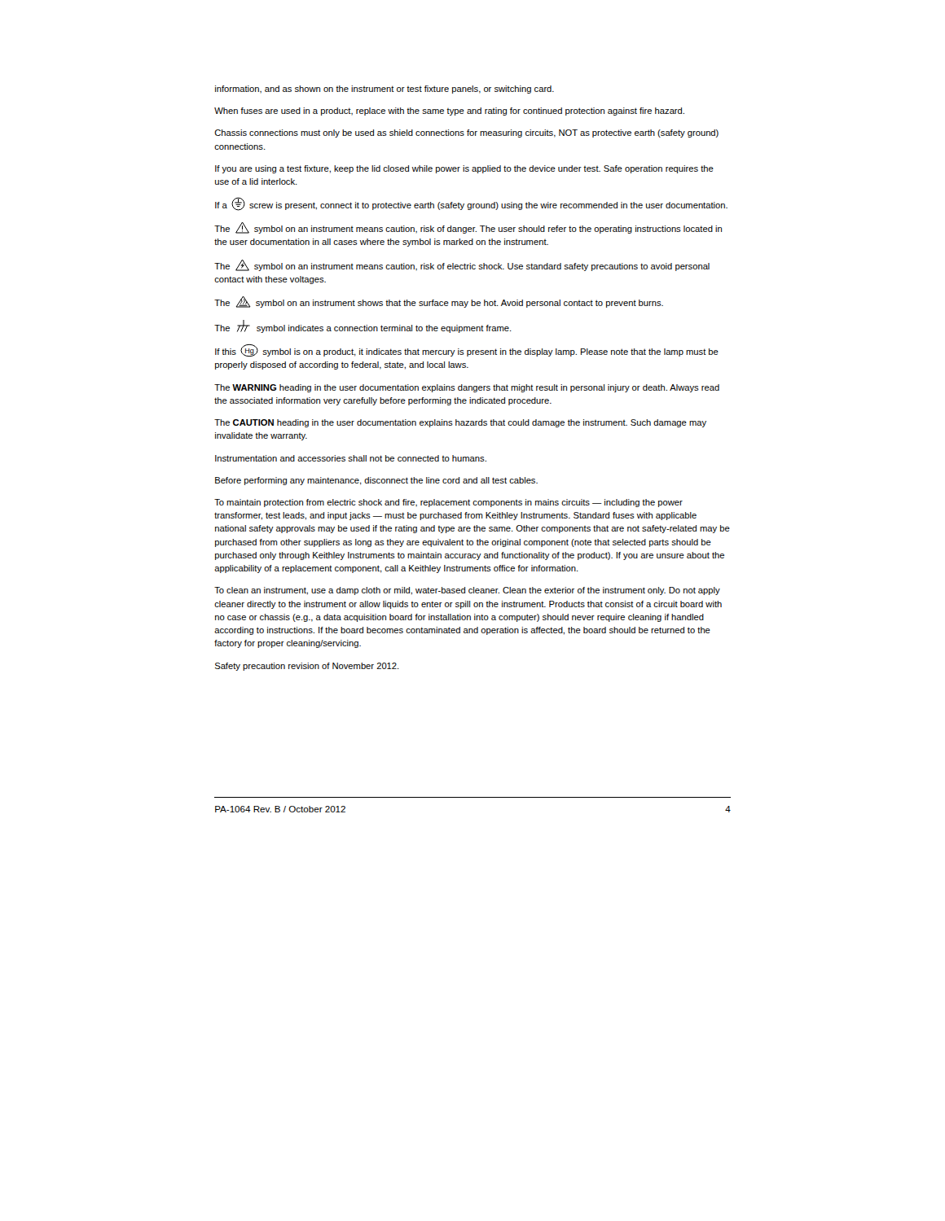information, and as shown on the instrument or test fixture panels, or switching card.
When fuses are used in a product, replace with the same type and rating for continued protection against fire hazard.
Chassis connections must only be used as shield connections for measuring circuits, NOT as protective earth (safety ground) connections.
If you are using a test fixture, keep the lid closed while power is applied to the device under test. Safe operation requires the use of a lid interlock.
If a screw is present, connect it to protective earth (safety ground) using the wire recommended in the user documentation.
The symbol on an instrument means caution, risk of danger. The user should refer to the operating instructions located in the user documentation in all cases where the symbol is marked on the instrument.
The symbol on an instrument means caution, risk of electric shock. Use standard safety precautions to avoid personal contact with these voltages.
The symbol on an instrument shows that the surface may be hot. Avoid personal contact to prevent burns.
The symbol indicates a connection terminal to the equipment frame.
If this Hg symbol is on a product, it indicates that mercury is present in the display lamp. Please note that the lamp must be properly disposed of according to federal, state, and local laws.
The WARNING heading in the user documentation explains dangers that might result in personal injury or death. Always read the associated information very carefully before performing the indicated procedure.
The CAUTION heading in the user documentation explains hazards that could damage the instrument. Such damage may invalidate the warranty.
Instrumentation and accessories shall not be connected to humans.
Before performing any maintenance, disconnect the line cord and all test cables.
To maintain protection from electric shock and fire, replacement components in mains circuits — including the power transformer, test leads, and input jacks — must be purchased from Keithley Instruments. Standard fuses with applicable national safety approvals may be used if the rating and type are the same. Other components that are not safety-related may be purchased from other suppliers as long as they are equivalent to the original component (note that selected parts should be purchased only through Keithley Instruments to maintain accuracy and functionality of the product). If you are unsure about the applicability of a replacement component, call a Keithley Instruments office for information.
To clean an instrument, use a damp cloth or mild, water-based cleaner. Clean the exterior of the instrument only. Do not apply cleaner directly to the instrument or allow liquids to enter or spill on the instrument. Products that consist of a circuit board with no case or chassis (e.g., a data acquisition board for installation into a computer) should never require cleaning if handled according to instructions. If the board becomes contaminated and operation is affected, the board should be returned to the factory for proper cleaning/servicing.
Safety precaution revision of November 2012.
PA-1064 Rev. B / October 2012 4